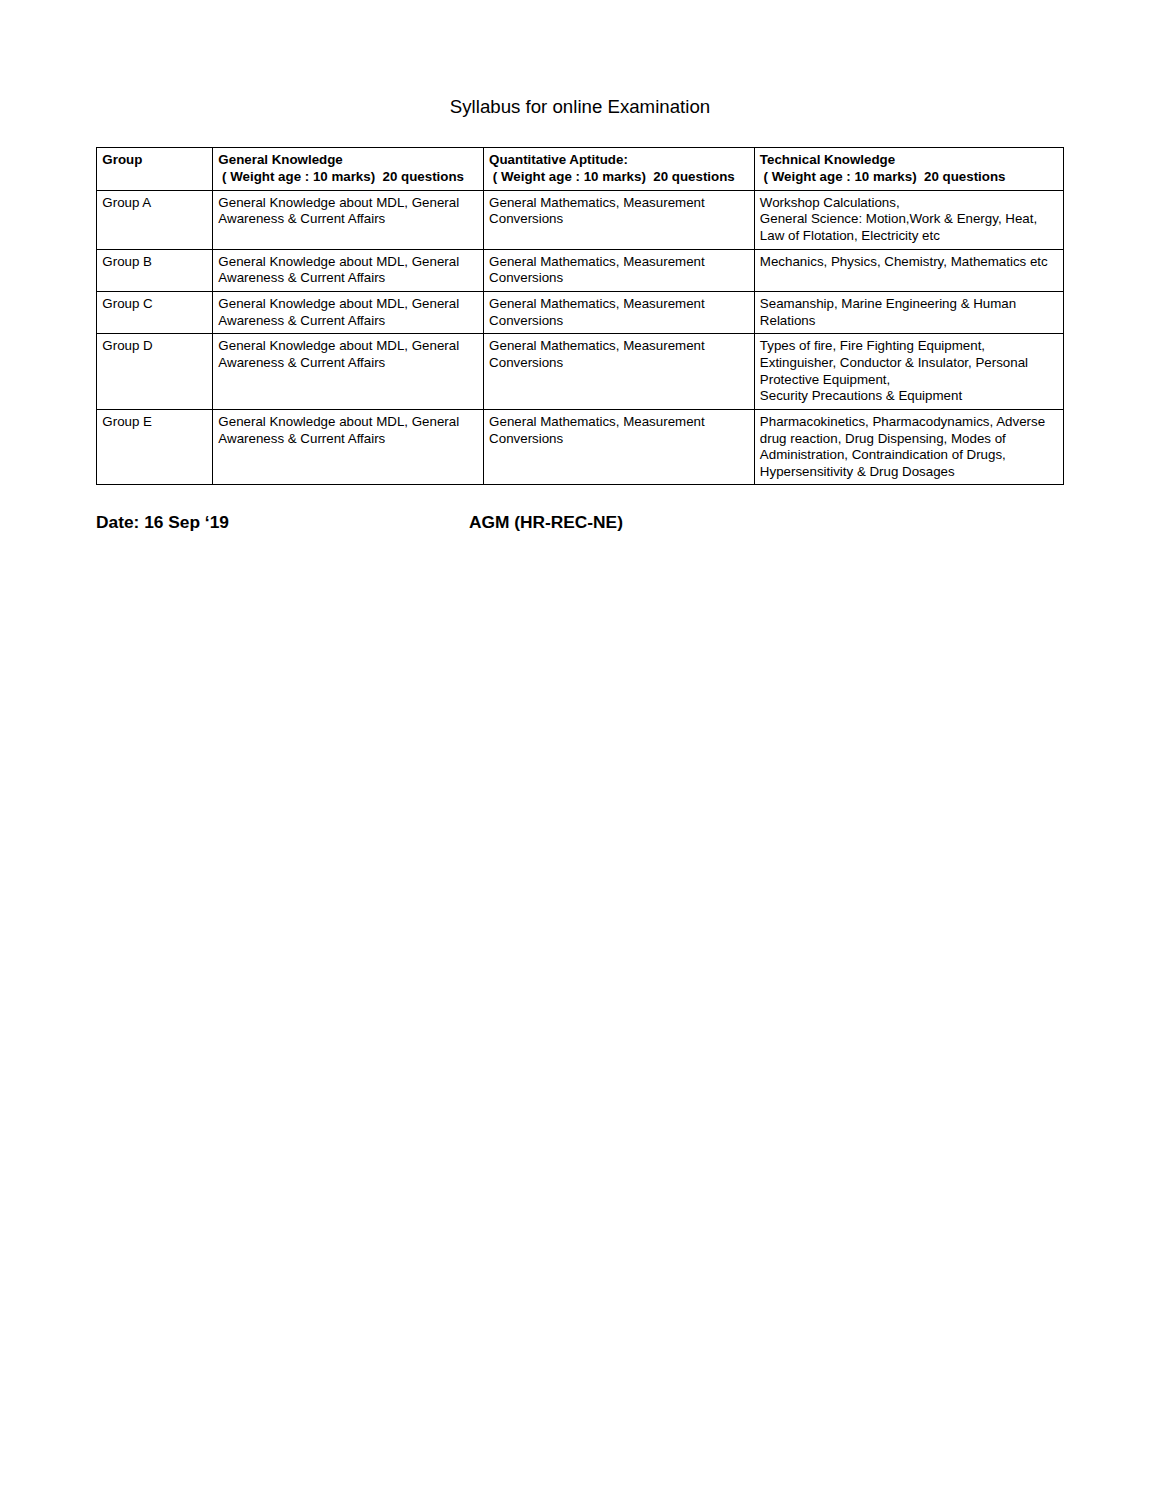Syllabus for online Examination
| Group | General Knowledge ( Weight age : 10 marks) 20 questions | Quantitative Aptitude: ( Weight age : 10 marks) 20 questions | Technical Knowledge ( Weight age : 10 marks) 20 questions |
| --- | --- | --- | --- |
| Group A | General Knowledge about MDL, General Awareness & Current Affairs | General Mathematics, Measurement Conversions | Workshop Calculations, General Science: Motion,Work & Energy, Heat, Law of Flotation, Electricity etc |
| Group B | General Knowledge about MDL, General Awareness & Current Affairs | General Mathematics, Measurement Conversions | Mechanics, Physics, Chemistry, Mathematics etc |
| Group C | General Knowledge about MDL, General Awareness & Current Affairs | General Mathematics, Measurement Conversions | Seamanship, Marine Engineering & Human Relations |
| Group D | General Knowledge about MDL, General Awareness & Current Affairs | General Mathematics, Measurement Conversions | Types of fire, Fire Fighting Equipment, Extinguisher, Conductor & Insulator, Personal Protective Equipment, Security Precautions & Equipment |
| Group E | General Knowledge about MDL, General Awareness & Current Affairs | General Mathematics, Measurement Conversions | Pharmacokinetics, Pharmacodynamics, Adverse drug reaction, Drug Dispensing, Modes of Administration, Contraindication of Drugs, Hypersensitivity & Drug Dosages |
Date: 16 Sep ‘19 AGM (HR-REC-NE)